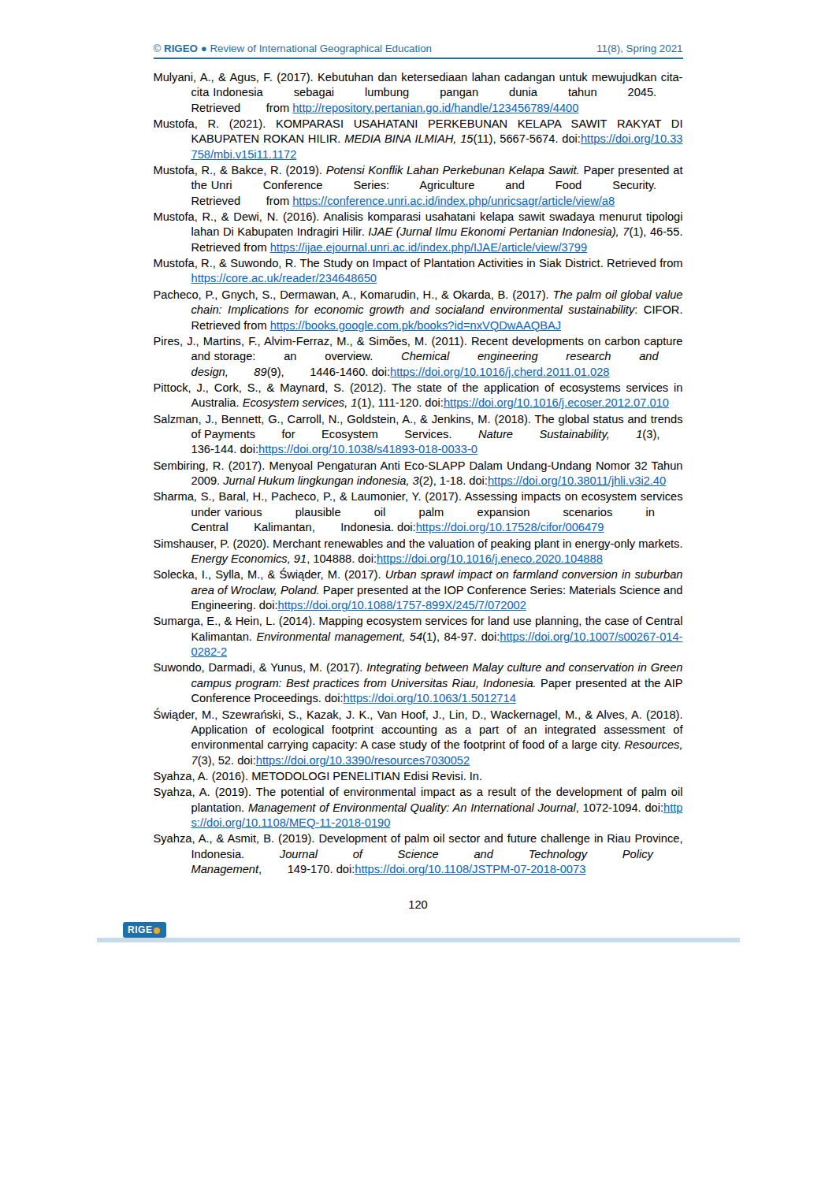© RIGEO ● Review of International Geographical Education
11(8), Spring 2021
Mulyani, A., & Agus, F. (2017). Kebutuhan dan ketersediaan lahan cadangan untuk mewujudkan cita-cita Indonesia sebagai lumbung pangan dunia tahun 2045. Retrieved from http://repository.pertanian.go.id/handle/123456789/4400
Mustofa, R. (2021). KOMPARASI USAHATANI PERKEBUNAN KELAPA SAWIT RAKYAT DI KABUPATEN ROKAN HILIR. MEDIA BINA ILMIAH, 15(11), 5667-5674. doi:https://doi.org/10.33758/mbi.v15i11.1172
Mustofa, R., & Bakce, R. (2019). Potensi Konflik Lahan Perkebunan Kelapa Sawit. Paper presented at the Unri Conference Series: Agriculture and Food Security. Retrieved from https://conference.unri.ac.id/index.php/unricsagr/article/view/a8
Mustofa, R., & Dewi, N. (2016). Analisis komparasi usahatani kelapa sawit swadaya menurut tipologi lahan Di Kabupaten Indragiri Hilir. IJAE (Jurnal Ilmu Ekonomi Pertanian Indonesia), 7(1), 46-55. Retrieved from https://ijae.ejournal.unri.ac.id/index.php/IJAE/article/view/3799
Mustofa, R., & Suwondo, R. The Study on Impact of Plantation Activities in Siak District. Retrieved from https://core.ac.uk/reader/234648650
Pacheco, P., Gnych, S., Dermawan, A., Komarudin, H., & Okarda, B. (2017). The palm oil global value chain: Implications for economic growth and socialand environmental sustainability: CIFOR. Retrieved from https://books.google.com.pk/books?id=nxVQDwAAQBAJ
Pires, J., Martins, F., Alvim-Ferraz, M., & Simões, M. (2011). Recent developments on carbon capture and storage: an overview. Chemical engineering research and design, 89(9), 1446-1460. doi:https://doi.org/10.1016/j.cherd.2011.01.028
Pittock, J., Cork, S., & Maynard, S. (2012). The state of the application of ecosystems services in Australia. Ecosystem services, 1(1), 111-120. doi:https://doi.org/10.1016/j.ecoser.2012.07.010
Salzman, J., Bennett, G., Carroll, N., Goldstein, A., & Jenkins, M. (2018). The global status and trends of Payments for Ecosystem Services. Nature Sustainability, 1(3), 136-144. doi:https://doi.org/10.1038/s41893-018-0033-0
Sembiring, R. (2017). Menyoal Pengaturan Anti Eco-SLAPP Dalam Undang-Undang Nomor 32 Tahun 2009. Jurnal Hukum lingkungan indonesia, 3(2), 1-18. doi:https://doi.org/10.38011/jhli.v3i2.40
Sharma, S., Baral, H., Pacheco, P., & Laumonier, Y. (2017). Assessing impacts on ecosystem services under various plausible oil palm expansion scenarios in Central Kalimantan, Indonesia. doi:https://doi.org/10.17528/cifor/006479
Simshauser, P. (2020). Merchant renewables and the valuation of peaking plant in energy-only markets. Energy Economics, 91, 104888. doi:https://doi.org/10.1016/j.eneco.2020.104888
Solecka, I., Sylla, M., & Świąder, M. (2017). Urban sprawl impact on farmland conversion in suburban area of Wroclaw, Poland. Paper presented at the IOP Conference Series: Materials Science and Engineering. doi:https://doi.org/10.1088/1757-899X/245/7/072002
Sumarga, E., & Hein, L. (2014). Mapping ecosystem services for land use planning, the case of Central Kalimantan. Environmental management, 54(1), 84-97. doi:https://doi.org/10.1007/s00267-014-0282-2
Suwondo, Darmadi, & Yunus, M. (2017). Integrating between Malay culture and conservation in Green campus program: Best practices from Universitas Riau, Indonesia. Paper presented at the AIP Conference Proceedings. doi:https://doi.org/10.1063/1.5012714
Świąder, M., Szewrański, S., Kazak, J. K., Van Hoof, J., Lin, D., Wackernagel, M., & Alves, A. (2018). Application of ecological footprint accounting as a part of an integrated assessment of environmental carrying capacity: A case study of the footprint of food of a large city. Resources, 7(3), 52. doi:https://doi.org/10.3390/resources7030052
Syahza, A. (2016). METODOLOGI PENELITIAN Edisi Revisi. In.
Syahza, A. (2019). The potential of environmental impact as a result of the development of palm oil plantation. Management of Environmental Quality: An International Journal, 1072-1094. doi:https://doi.org/10.1108/MEQ-11-2018-0190
Syahza, A., & Asmit, B. (2019). Development of palm oil sector and future challenge in Riau Province, Indonesia. Journal of Science and Technology Policy Management, 149-170. doi:https://doi.org/10.1108/JSTPM-07-2018-0073
120
RIGE